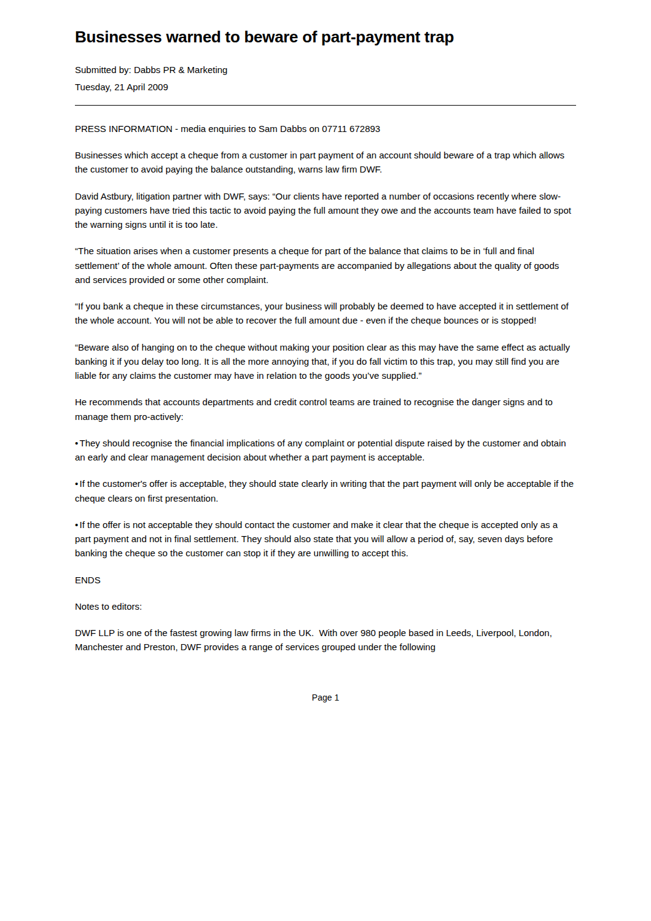Businesses warned to beware of part-payment trap
Submitted by: Dabbs PR & Marketing
Tuesday, 21 April 2009
PRESS INFORMATION - media enquiries to Sam Dabbs on 07711 672893
Businesses which accept a cheque from a customer in part payment of an account should beware of a trap which allows the customer to avoid paying the balance outstanding, warns law firm DWF.
David Astbury, litigation partner with DWF, says: “Our clients have reported a number of occasions recently where slow-paying customers have tried this tactic to avoid paying the full amount they owe and the accounts team have failed to spot the warning signs until it is too late.
“The situation arises when a customer presents a cheque for part of the balance that claims to be in ‘full and final settlement’ of the whole amount. Often these part-payments are accompanied by allegations about the quality of goods and services provided or some other complaint.
“If you bank a cheque in these circumstances, your business will probably be deemed to have accepted it in settlement of the whole account. You will not be able to recover the full amount due - even if the cheque bounces or is stopped!
“Beware also of hanging on to the cheque without making your position clear as this may have the same effect as actually banking it if you delay too long. It is all the more annoying that, if you do fall victim to this trap, you may still find you are liable for any claims the customer may have in relation to the goods you’ve supplied.”
He recommends that accounts departments and credit control teams are trained to recognise the danger signs and to manage them pro-actively:
They should recognise the financial implications of any complaint or potential dispute raised by the customer and obtain an early and clear management decision about whether a part payment is acceptable.
If the customer's offer is acceptable, they should state clearly in writing that the part payment will only be acceptable if the cheque clears on first presentation.
If the offer is not acceptable they should contact the customer and make it clear that the cheque is accepted only as a part payment and not in final settlement. They should also state that you will allow a period of, say, seven days before banking the cheque so the customer can stop it if they are unwilling to accept this.
ENDS
Notes to editors:
DWF LLP is one of the fastest growing law firms in the UK. With over 980 people based in Leeds, Liverpool, London, Manchester and Preston, DWF provides a range of services grouped under the following
Page 1